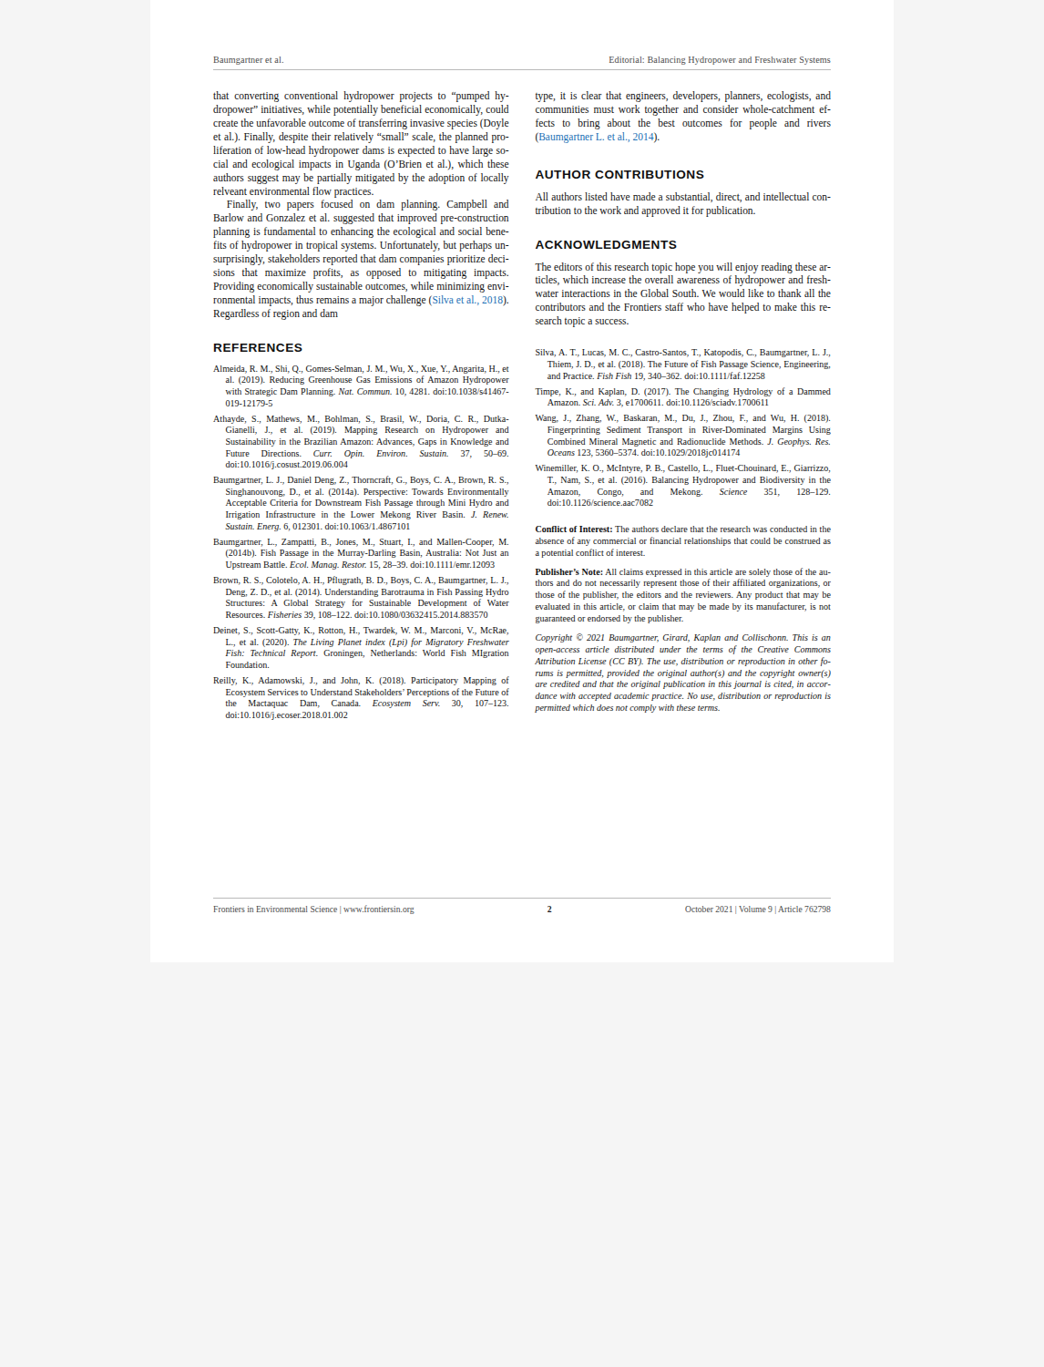Baumgartner et al.
Editorial: Balancing Hydropower and Freshwater Systems
that converting conventional hydropower projects to “pumped hydropower” initiatives, while potentially beneficial economically, could create the unfavorable outcome of transferring invasive species (Doyle et al.). Finally, despite their relatively “small” scale, the planned proliferation of low-head hydropower dams is expected to have large social and ecological impacts in Uganda (O’Brien et al.), which these authors suggest may be partially mitigated by the adoption of locally relveant environmental flow practices.
Finally, two papers focused on dam planning. Campbell and Barlow and Gonzalez et al. suggested that improved pre-construction planning is fundamental to enhancing the ecological and social benefits of hydropower in tropical systems. Unfortunately, but perhaps unsurprisingly, stakeholders reported that dam companies prioritize decisions that maximize profits, as opposed to mitigating impacts. Providing economically sustainable outcomes, while minimizing environmental impacts, thus remains a major challenge (Silva et al., 2018). Regardless of region and dam
REFERENCES
Almeida, R. M., Shi, Q., Gomes-Selman, J. M., Wu, X., Xue, Y., Angarita, H., et al. (2019). Reducing Greenhouse Gas Emissions of Amazon Hydropower with Strategic Dam Planning. Nat. Commun. 10, 4281. doi:10.1038/s41467-019-12179-5
Athayde, S., Mathews, M., Bohlman, S., Brasil, W., Doria, C. R., Dutka-Gianelli, J., et al. (2019). Mapping Research on Hydropower and Sustainability in the Brazilian Amazon: Advances, Gaps in Knowledge and Future Directions. Curr. Opin. Environ. Sustain. 37, 50–69. doi:10.1016/j.cosust.2019.06.004
Baumgartner, L. J., Daniel Deng, Z., Thorncraft, G., Boys, C. A., Brown, R. S., Singhanouvong, D., et al. (2014a). Perspective: Towards Environmentally Acceptable Criteria for Downstream Fish Passage through Mini Hydro and Irrigation Infrastructure in the Lower Mekong River Basin. J. Renew. Sustain. Energ. 6, 012301. doi:10.1063/1.4867101
Baumgartner, L., Zampatti, B., Jones, M., Stuart, I., and Mallen-Cooper, M. (2014b). Fish Passage in the Murray-Darling Basin, Australia: Not Just an Upstream Battle. Ecol. Manag. Restor. 15, 28–39. doi:10.1111/emr.12093
Brown, R. S., Colotelo, A. H., Pflugrath, B. D., Boys, C. A., Baumgartner, L. J., Deng, Z. D., et al. (2014). Understanding Barotrauma in Fish Passing Hydro Structures: A Global Strategy for Sustainable Development of Water Resources. Fisheries 39, 108–122. doi:10.1080/03632415.2014.883570
Deinet, S., Scott-Gatty, K., Rotton, H., Twardek, W. M., Marconi, V., McRae, L., et al. (2020). The Living Planet index (Lpi) for Migratory Freshwater Fish: Technical Report. Groningen, Netherlands: World Fish MIgration Foundation.
Reilly, K., Adamowski, J., and John, K. (2018). Participatory Mapping of Ecosystem Services to Understand Stakeholders’ Perceptions of the Future of the Mactaquac Dam, Canada. Ecosystem Serv. 30, 107–123. doi:10.1016/j.ecoser.2018.01.002
type, it is clear that engineers, developers, planners, ecologists, and communities must work together and consider whole-catchment effects to bring about the best outcomes for people and rivers (Baumgartner L. et al., 2014).
AUTHOR CONTRIBUTIONS
All authors listed have made a substantial, direct, and intellectual contribution to the work and approved it for publication.
ACKNOWLEDGMENTS
The editors of this research topic hope you will enjoy reading these articles, which increase the overall awareness of hydropower and freshwater interactions in the Global South. We would like to thank all the contributors and the Frontiers staff who have helped to make this research topic a success.
Silva, A. T., Lucas, M. C., Castro-Santos, T., Katopodis, C., Baumgartner, L. J., Thiem, J. D., et al. (2018). The Future of Fish Passage Science, Engineering, and Practice. Fish Fish 19, 340–362. doi:10.1111/faf.12258
Timpe, K., and Kaplan, D. (2017). The Changing Hydrology of a Dammed Amazon. Sci. Adv. 3, e1700611. doi:10.1126/sciadv.1700611
Wang, J., Zhang, W., Baskaran, M., Du, J., Zhou, F., and Wu, H. (2018). Fingerprinting Sediment Transport in River-Dominated Margins Using Combined Mineral Magnetic and Radionuclide Methods. J. Geophys. Res. Oceans 123, 5360–5374. doi:10.1029/2018jc014174
Winemiller, K. O., McIntyre, P. B., Castello, L., Fluet-Chouinard, E., Giarrizzo, T., Nam, S., et al. (2016). Balancing Hydropower and Biodiversity in the Amazon, Congo, and Mekong. Science 351, 128–129. doi:10.1126/science.aac7082
Conflict of Interest: The authors declare that the research was conducted in the absence of any commercial or financial relationships that could be construed as a potential conflict of interest.
Publisher’s Note: All claims expressed in this article are solely those of the authors and do not necessarily represent those of their affiliated organizations, or those of the publisher, the editors and the reviewers. Any product that may be evaluated in this article, or claim that may be made by its manufacturer, is not guaranteed or endorsed by the publisher.
Copyright © 2021 Baumgartner, Girard, Kaplan and Collischonn. This is an open-access article distributed under the terms of the Creative Commons Attribution License (CC BY). The use, distribution or reproduction in other forums is permitted, provided the original author(s) and the copyright owner(s) are credited and that the original publication in this journal is cited, in accordance with accepted academic practice. No use, distribution or reproduction is permitted which does not comply with these terms.
Frontiers in Environmental Science | www.frontiersin.org
2
October 2021 | Volume 9 | Article 762798